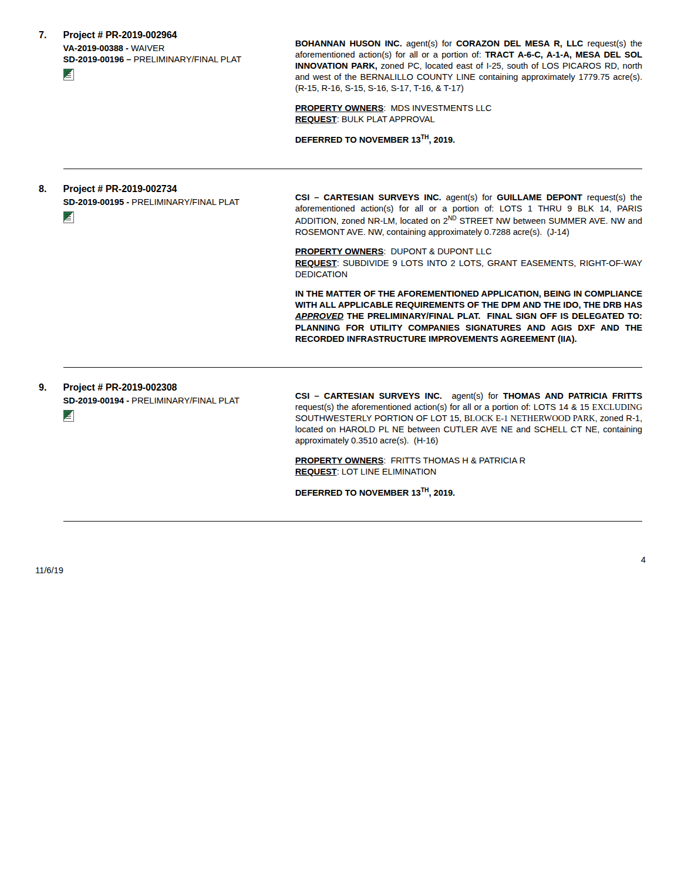| 7. | Project # PR-2019-002964 VA-2019-00388 - WAIVER SD-2019-00196 – PRELIMINARY/FINAL PLAT | BOHANNAN HUSON INC. agent(s) for CORAZON DEL MESA R, LLC request(s) the aforementioned action(s) for all or a portion of: TRACT A-6-C, A-1-A, MESA DEL SOL INNOVATION PARK, zoned PC, located east of I-25, south of LOS PICAROS RD, north and west of the BERNALILLO COUNTY LINE containing approximately 1779.75 acre(s). (R-15, R-16, S-15, S-16, S-17, T-16, & T-17) PROPERTY OWNERS : MDS INVESTMENTS LLC REQUEST : BULK PLAT APPROVAL DEFERRED TO NOVEMBER 13 TH , 2019. |
| 8. | Project # PR-2019-002734 SD-2019-00195 - PRELIMINARY/FINAL PLAT | CSI – CARTESIAN SURVEYS INC. agent(s) for GUILLAME DEPONT request(s) the aforementioned action(s) for all or a portion of: LOTS 1 THRU 9 BLK 14, PARIS ADDITION, zoned NR-LM, located on 2 ND STREET NW between SUMMER AVE. NW and ROSEMONT AVE. NW, containing approximately 0.7288 acre(s). (J-14) PROPERTY OWNERS : DUPONT & DUPONT LLC REQUEST : SUBDIVIDE 9 LOTS INTO 2 LOTS, GRANT EASEMENTS, RIGHT-OF-WAY DEDICATION IN THE MATTER OF THE AFOREMENTIONED APPLICATION, BEING IN COMPLIANCE WITH ALL APPLICABLE REQUIREMENTS OF THE DPM AND THE IDO, THE DRB HAS APPROVED THE PRELIMINARY/FINAL PLAT. FINAL SIGN OFF IS DELEGATED TO: PLANNING FOR UTILITY COMPANIES SIGNATURES AND AGIS DXF AND THE RECORDED INFRASTRUCTURE IMPROVEMENTS AGREEMENT (IIA). |
| 9. | Project # PR-2019-002308 SD-2019-00194 - PRELIMINARY/FINAL PLAT | CSI – CARTESIAN SURVEYS INC. agent(s) for THOMAS AND PATRICIA FRITTS request(s) the aforementioned action(s) for all or a portion of: LOTS 14 & 15 EXCLUDING SOUTHWESTERLY PORTION OF LOT 15, BLOCK E-1 NETHERWOOD PARK , zoned R-1, located on HAROLD PL NE between CUTLER AVE NE and SCHELL CT NE, containing approximately 0.3510 acre(s). (H-16) PROPERTY OWNERS : FRITTS THOMAS H & PATRICIA R REQUEST : LOT LINE ELIMINATION DEFERRED TO NOVEMBER 13 TH , 2019. |
4 11/6/19